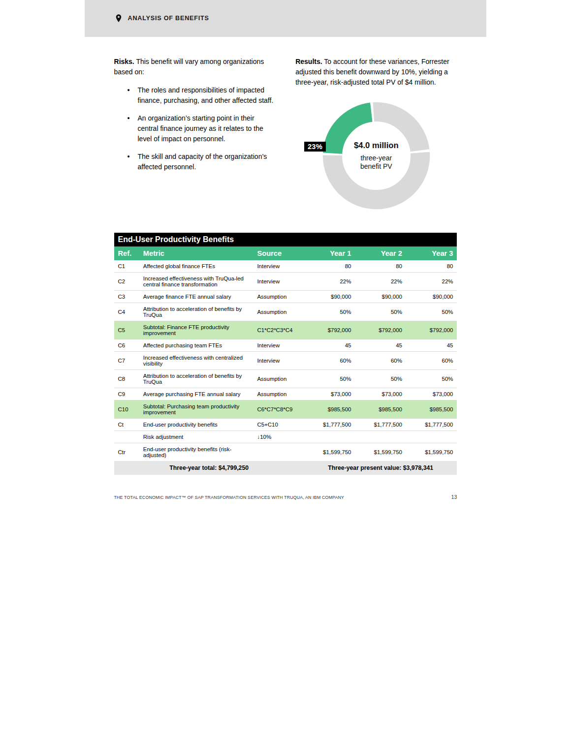ANALYSIS OF BENEFITS
Risks. This benefit will vary among organizations based on:
The roles and responsibilities of impacted finance, purchasing, and other affected staff.
An organization’s starting point in their central finance journey as it relates to the level of impact on personnel.
The skill and capacity of the organization’s affected personnel.
Results. To account for these variances, Forrester adjusted this benefit downward by 10%, yielding a three-year, risk-adjusted total PV of $4 million.
$4.0 million
three-year
benefit PV
23%
End-User Productivity Benefits
| Ref. | Metric | Source | Year 1 | Year 2 | Year 3 |
| --- | --- | --- | --- | --- | --- |
| C1 | Affected global finance FTEs | Interview | 80 | 80 | 80 |
| C2 | Increased effectiveness with TruQua-led central finance transformation | Interview | 22% | 22% | 22% |
| C3 | Average finance FTE annual salary | Assumption | $90,000 | $90,000 | $90,000 |
| C4 | Attribution to acceleration of benefits by TruQua | Assumption | 50% | 50% | 50% |
| C5 | Subtotal: Finance FTE productivity improvement | C1*C2*C3*C4 | $792,000 | $792,000 | $792,000 |
| C6 | Affected purchasing team FTEs | Interview | 45 | 45 | 45 |
| C7 | Increased effectiveness with centralized visibility | Interview | 60% | 60% | 60% |
| C8 | Attribution to acceleration of benefits by TruQua | Assumption | 50% | 50% | 50% |
| C9 | Average purchasing FTE annual salary | Assumption | $73,000 | $73,000 | $73,000 |
| C10 | Subtotal: Purchasing team productivity improvement | C6*C7*C8*C9 | $985,500 | $985,500 | $985,500 |
| Ct | End-user productivity benefits | C5+C10 | $1,777,500 | $1,777,500 | $1,777,500 |
| | Risk adjustment | ↓10% | | | |
| Ctr | End-user productivity benefits (risk-adjusted) | | $1,599,750 | $1,599,750 | $1,599,750 |
| Three-year total: $4,799,250 | Three-year present value: $3,978,341 |
THE TOTAL ECONOMIC IMPACT™ OF SAP TRANSFORMATION SERVICES WITH TRUQUA, AN IBM COMPANY
13